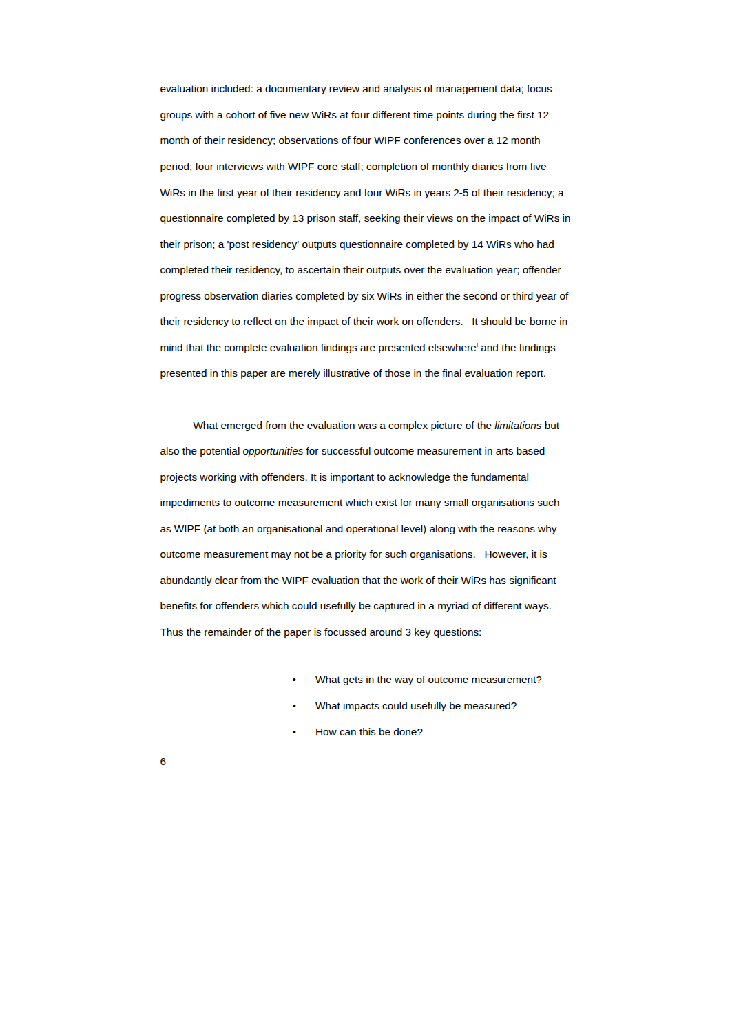evaluation included: a documentary review and analysis of management data; focus groups with a cohort of five new WiRs at four different time points during the first 12 month of their residency; observations of four WIPF conferences over a 12 month period; four interviews with WIPF core staff; completion of monthly diaries from five WiRs in the first year of their residency and four WiRs in years 2-5 of their residency; a questionnaire completed by 13 prison staff, seeking their views on the impact of WiRs in their prison; a 'post residency' outputs questionnaire completed by 14 WiRs who had completed their residency, to ascertain their outputs over the evaluation year; offender progress observation diaries completed by six WiRs in either the second or third year of their residency to reflect on the impact of their work on offenders. It should be borne in mind that the complete evaluation findings are presented elsewherei and the findings presented in this paper are merely illustrative of those in the final evaluation report.
What emerged from the evaluation was a complex picture of the limitations but also the potential opportunities for successful outcome measurement in arts based projects working with offenders. It is important to acknowledge the fundamental impediments to outcome measurement which exist for many small organisations such as WIPF (at both an organisational and operational level) along with the reasons why outcome measurement may not be a priority for such organisations. However, it is abundantly clear from the WIPF evaluation that the work of their WiRs has significant benefits for offenders which could usefully be captured in a myriad of different ways. Thus the remainder of the paper is focussed around 3 key questions:
What gets in the way of outcome measurement?
What impacts could usefully be measured?
How can this be done?
6